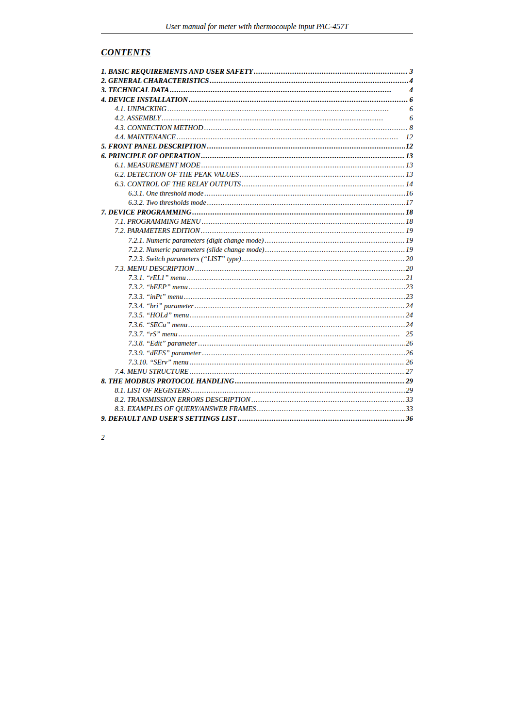User manual for meter with thermocouple input PAC-457T
CONTENTS
1. BASIC REQUIREMENTS AND USER SAFETY.................................................................................................. 3
2. GENERAL CHARACTERISTICS.................................................................................................. 4
3. TECHNICAL DATA.................................................................................................. 4
4. DEVICE INSTALLATION.................................................................................................. 6
4.1. UNPACKING.................................................................................................. 6
4.2. ASSEMBLY.................................................................................................. 6
4.3. CONNECTION METHOD.................................................................................................. 8
4.4. MAINTENANCE.................................................................................................. 12
5. FRONT PANEL DESCRIPTION.................................................................................................. 12
6. PRINCIPLE OF OPERATION.................................................................................................. 13
6.1. MEASUREMENT MODE.................................................................................................. 13
6.2. DETECTION OF THE PEAK VALUES.................................................................................................. 13
6.3. CONTROL OF THE RELAY OUTPUTS.................................................................................................. 14
6.3.1. One threshold mode.................................................................................................. 16
6.3.2. Two thresholds mode.................................................................................................. 17
7. DEVICE PROGRAMMING.................................................................................................. 18
7.1. PROGRAMMING MENU.................................................................................................. 18
7.2. PARAMETERS EDITION.................................................................................................. 19
7.2.1. Numeric parameters (digit change mode).................................................................................................. 19
7.2.2. Numeric parameters (slide change mode).................................................................................................. 19
7.2.3. Switch parameters (“LIST” type).................................................................................................. 20
7.3. MENU DESCRIPTION.................................................................................................. 20
7.3.1. “rEL1” menu.................................................................................................. 21
7.3.2. “bEEP” menu.................................................................................................. 23
7.3.3. “inPt” menu.................................................................................................. 23
7.3.4. “bri” parameter.................................................................................................. 24
7.3.5. “HOLd” menu.................................................................................................. 24
7.3.6. “SECu” menu.................................................................................................. 24
7.3.7. “rS” menu.................................................................................................. 25
7.3.8. “Edit” parameter.................................................................................................. 26
7.3.9. “dEFS” parameter.................................................................................................. 26
7.3.10. “SErv” menu.................................................................................................. 26
7.4. MENU STRUCTURE.................................................................................................. 27
8. THE MODBUS PROTOCOL HANDLING.................................................................................................. 29
8.1. LIST OF REGISTERS.................................................................................................. 29
8.2. TRANSMISSION ERRORS DESCRIPTION.................................................................................................. 33
8.3. EXAMPLES OF QUERY/ANSWER FRAMES.................................................................................................. 33
9. DEFAULT AND USER'S SETTINGS LIST.................................................................................................. 36
2